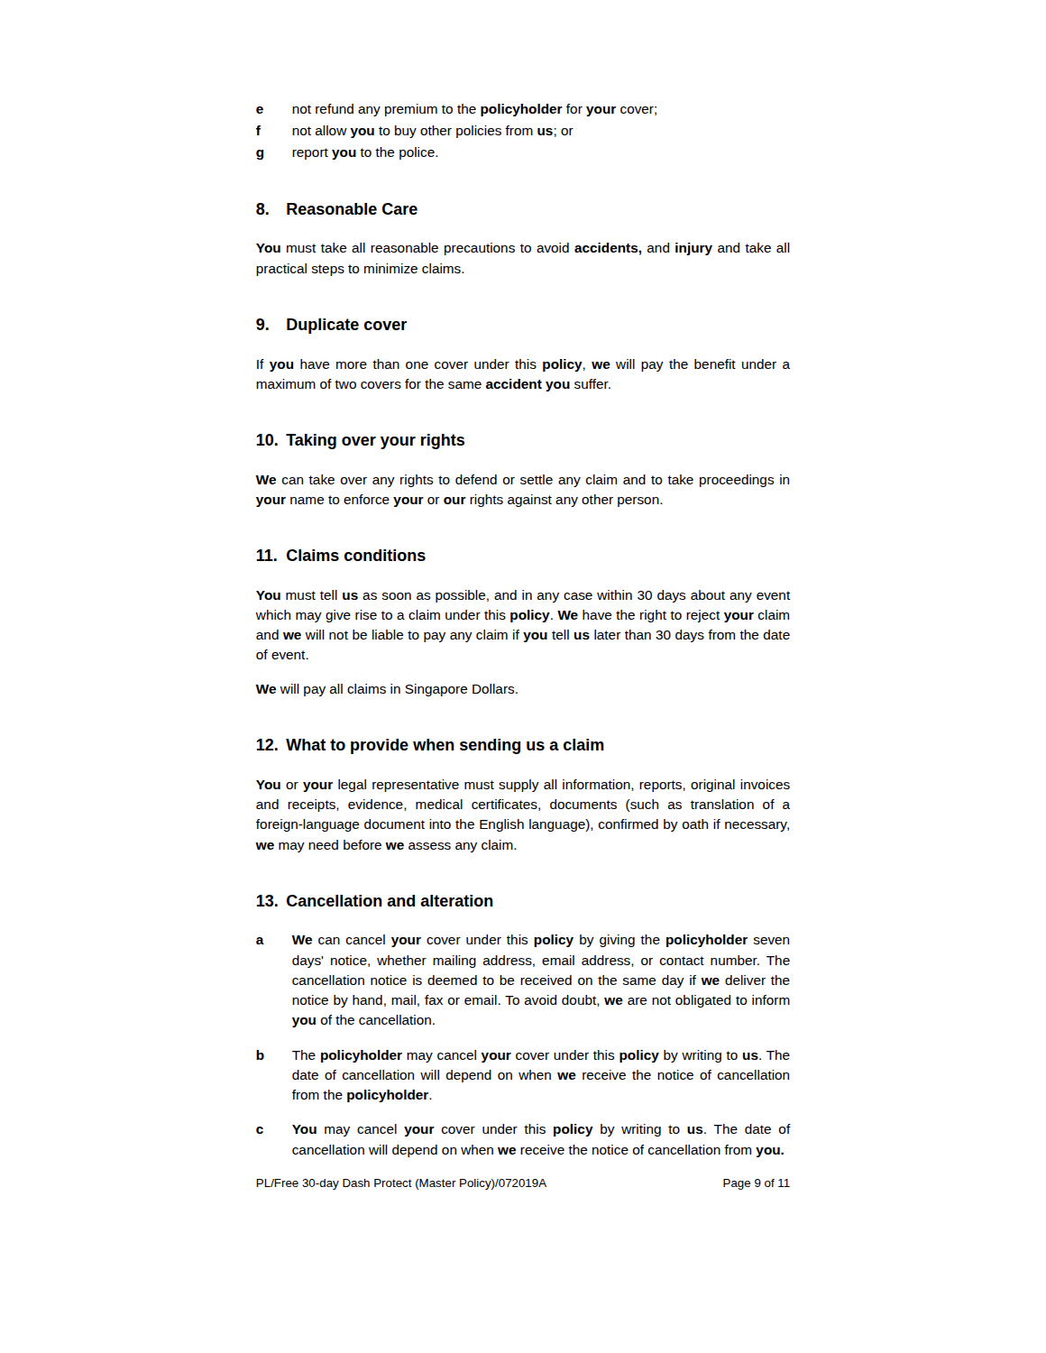enot refund any premium to the policyholder for your cover;
fnot allow you to buy other policies from us; or
greport you to the police.
8. Reasonable Care
You must take all reasonable precautions to avoid accidents, and injury and take all practical steps to minimize claims.
9. Duplicate cover
If you have more than one cover under this policy, we will pay the benefit under a maximum of two covers for the same accident you suffer.
10. Taking over your rights
We can take over any rights to defend or settle any claim and to take proceedings in your name to enforce your or our rights against any other person.
11. Claims conditions
You must tell us as soon as possible, and in any case within 30 days about any event which may give rise to a claim under this policy. We have the right to reject your claim and we will not be liable to pay any claim if you tell us later than 30 days from the date of event.
We will pay all claims in Singapore Dollars.
12. What to provide when sending us a claim
You or your legal representative must supply all information, reports, original invoices and receipts, evidence, medical certificates, documents (such as translation of a foreign-language document into the English language), confirmed by oath if necessary, we may need before we assess any claim.
13. Cancellation and alteration
aWe can cancel your cover under this policy by giving the policyholder seven days' notice, whether mailing address, email address, or contact number. The cancellation notice is deemed to be received on the same day if we deliver the notice by hand, mail, fax or email. To avoid doubt, we are not obligated to inform you of the cancellation.
bThe policyholder may cancel your cover under this policy by writing to us. The date of cancellation will depend on when we receive the notice of cancellation from the policyholder.
cYou may cancel your cover under this policy by writing to us. The date of cancellation will depend on when we receive the notice of cancellation from you.
PL/Free 30-day Dash Protect (Master Policy)/072019A Page 9 of 11